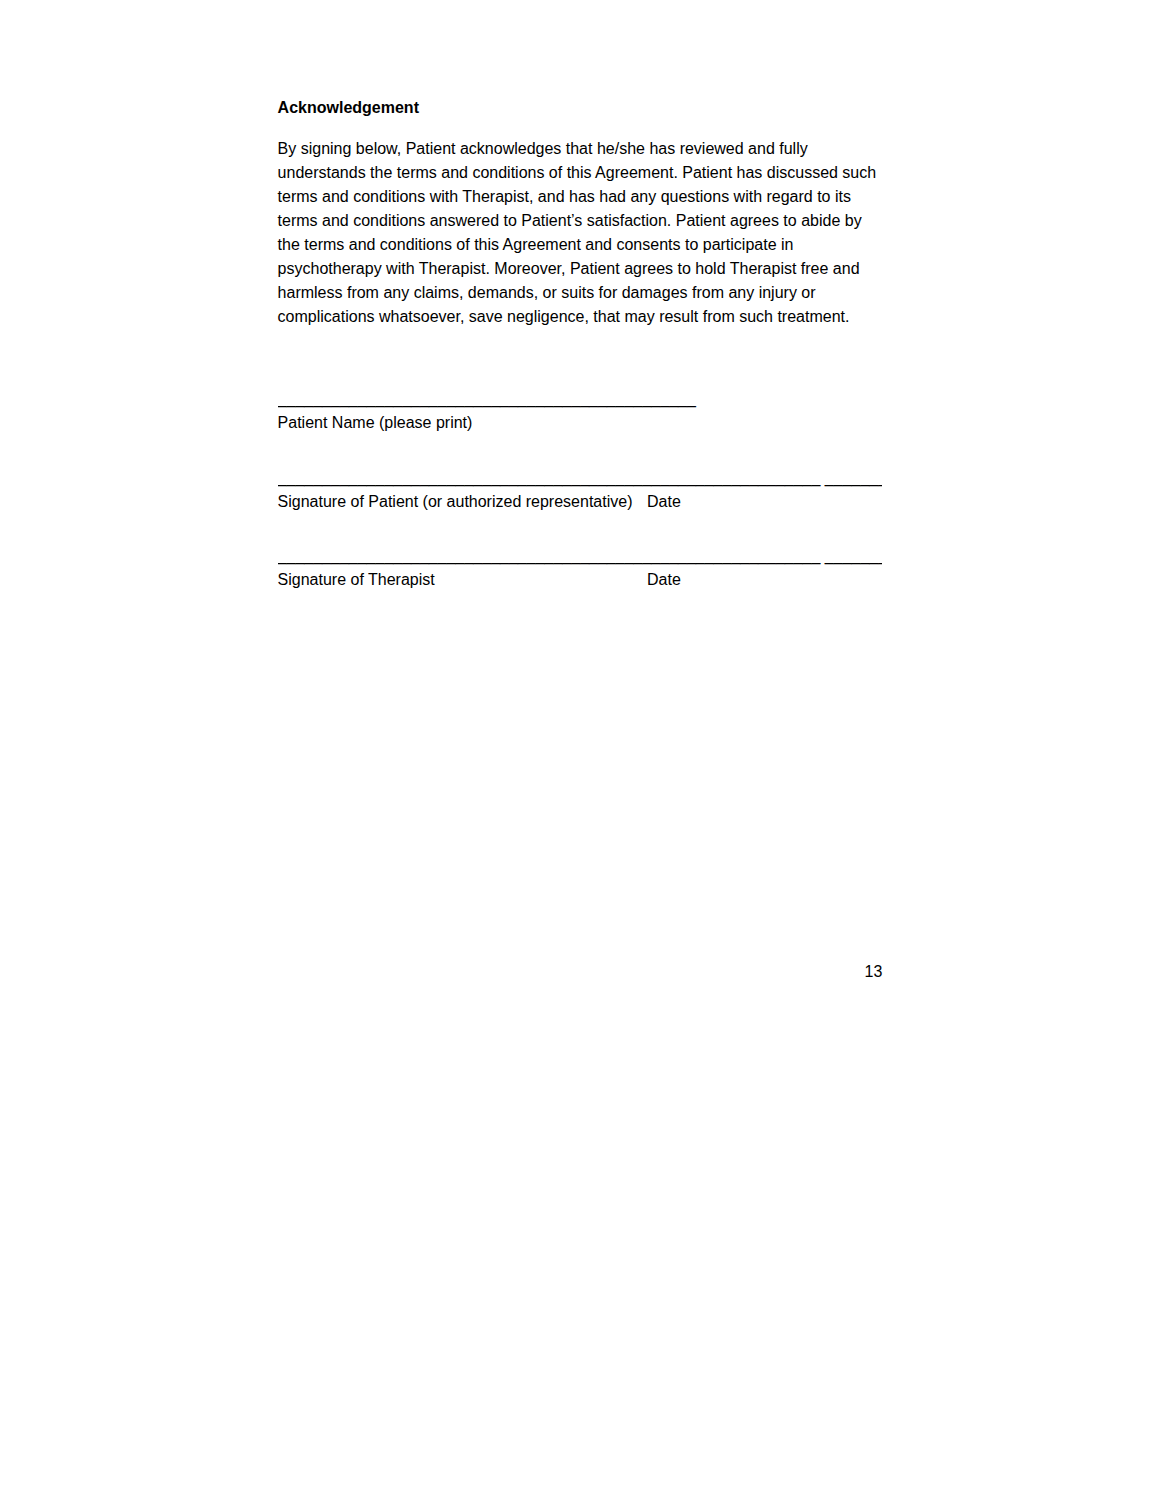Acknowledgement
By signing below, Patient acknowledges that he/she has reviewed and fully understands the terms and conditions of this Agreement. Patient has discussed such terms and conditions with Therapist, and has had any questions with regard to its terms and conditions answered to Patient’s satisfaction. Patient agrees to abide by the terms and conditions of this Agreement and consents to participate in psychotherapy with Therapist. Moreover, Patient agrees to hold Therapist free and harmless from any claims, demands, or suits for damages from any injury or complications whatsoever, save negligence, that may result from such treatment.
_______________________________________________ Patient Name (please print)
_____________________________________________________________ ______________
Signature of Patient (or authorized representative) Date
_____________________________________________________________ ______________
Signature of Therapist Date
13